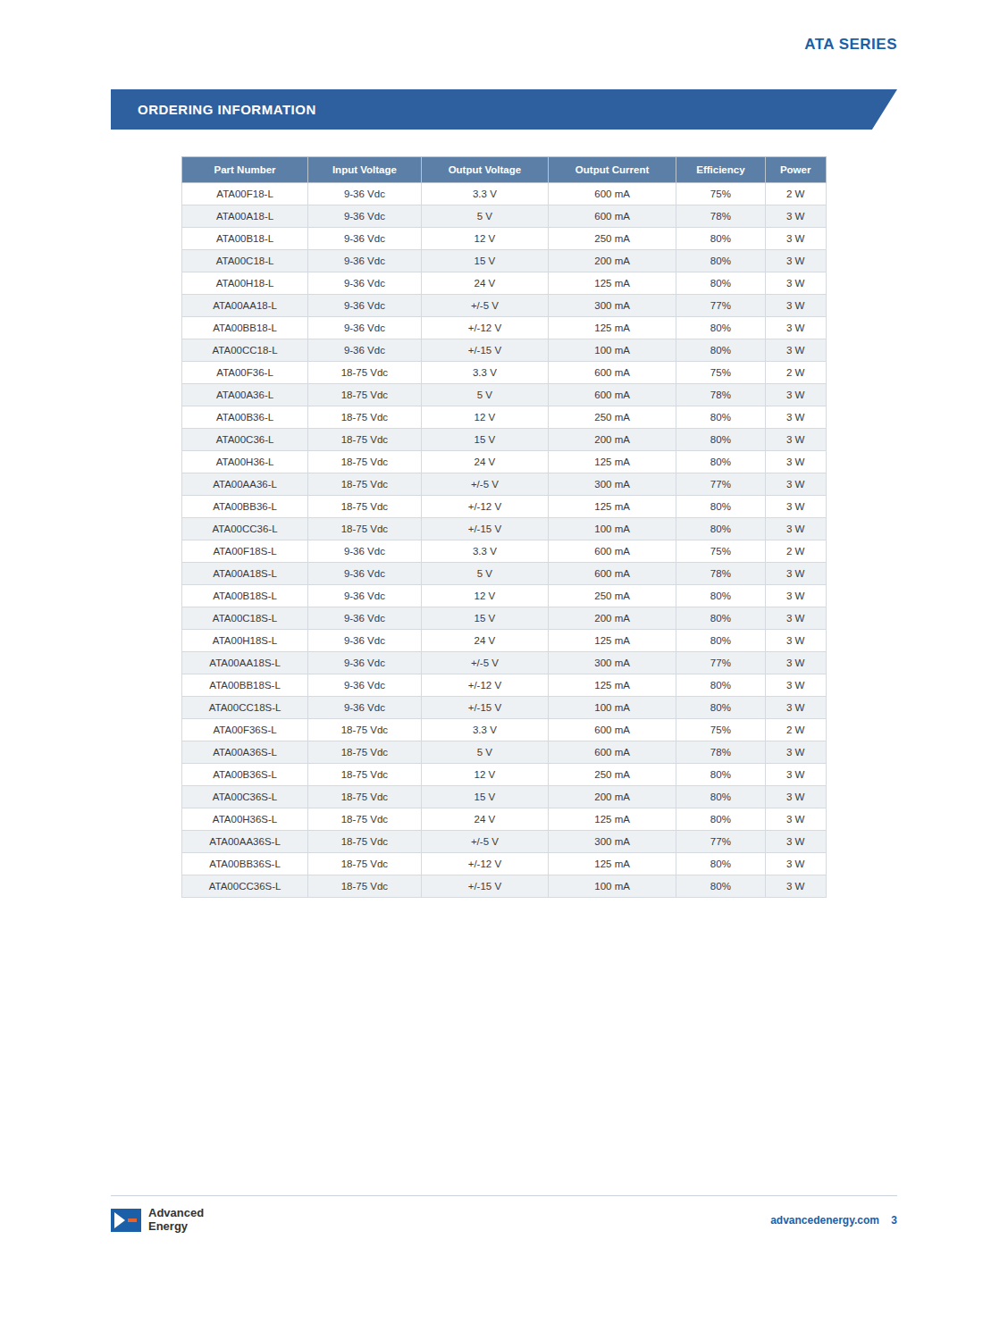ATA SERIES
ORDERING INFORMATION
| Part Number | Input Voltage | Output Voltage | Output Current | Efficiency | Power |
| --- | --- | --- | --- | --- | --- |
| ATA00F18-L | 9-36 Vdc | 3.3 V | 600 mA | 75% | 2 W |
| ATA00A18-L | 9-36 Vdc | 5 V | 600 mA | 78% | 3 W |
| ATA00B18-L | 9-36 Vdc | 12 V | 250 mA | 80% | 3 W |
| ATA00C18-L | 9-36 Vdc | 15 V | 200 mA | 80% | 3 W |
| ATA00H18-L | 9-36 Vdc | 24 V | 125 mA | 80% | 3 W |
| ATA00AA18-L | 9-36 Vdc | +/-5 V | 300 mA | 77% | 3 W |
| ATA00BB18-L | 9-36 Vdc | +/-12 V | 125 mA | 80% | 3 W |
| ATA00CC18-L | 9-36 Vdc | +/-15 V | 100 mA | 80% | 3 W |
| ATA00F36-L | 18-75 Vdc | 3.3 V | 600 mA | 75% | 2 W |
| ATA00A36-L | 18-75 Vdc | 5 V | 600 mA | 78% | 3 W |
| ATA00B36-L | 18-75 Vdc | 12 V | 250 mA | 80% | 3 W |
| ATA00C36-L | 18-75 Vdc | 15 V | 200 mA | 80% | 3 W |
| ATA00H36-L | 18-75 Vdc | 24 V | 125 mA | 80% | 3 W |
| ATA00AA36-L | 18-75 Vdc | +/-5 V | 300 mA | 77% | 3 W |
| ATA00BB36-L | 18-75 Vdc | +/-12 V | 125 mA | 80% | 3 W |
| ATA00CC36-L | 18-75 Vdc | +/-15 V | 100 mA | 80% | 3 W |
| ATA00F18S-L | 9-36 Vdc | 3.3 V | 600 mA | 75% | 2 W |
| ATA00A18S-L | 9-36 Vdc | 5 V | 600 mA | 78% | 3 W |
| ATA00B18S-L | 9-36 Vdc | 12 V | 250 mA | 80% | 3 W |
| ATA00C18S-L | 9-36 Vdc | 15 V | 200 mA | 80% | 3 W |
| ATA00H18S-L | 9-36 Vdc | 24 V | 125 mA | 80% | 3 W |
| ATA00AA18S-L | 9-36 Vdc | +/-5 V | 300 mA | 77% | 3 W |
| ATA00BB18S-L | 9-36 Vdc | +/-12 V | 125 mA | 80% | 3 W |
| ATA00CC18S-L | 9-36 Vdc | +/-15 V | 100 mA | 80% | 3 W |
| ATA00F36S-L | 18-75 Vdc | 3.3 V | 600 mA | 75% | 2 W |
| ATA00A36S-L | 18-75 Vdc | 5 V | 600 mA | 78% | 3 W |
| ATA00B36S-L | 18-75 Vdc | 12 V | 250 mA | 80% | 3 W |
| ATA00C36S-L | 18-75 Vdc | 15 V | 200 mA | 80% | 3 W |
| ATA00H36S-L | 18-75 Vdc | 24 V | 125 mA | 80% | 3 W |
| ATA00AA36S-L | 18-75 Vdc | +/-5 V | 300 mA | 77% | 3 W |
| ATA00BB36S-L | 18-75 Vdc | +/-12 V | 125 mA | 80% | 3 W |
| ATA00CC36S-L | 18-75 Vdc | +/-15 V | 100 mA | 80% | 3 W |
AdvancedEnergy
advancedenergy.com 3